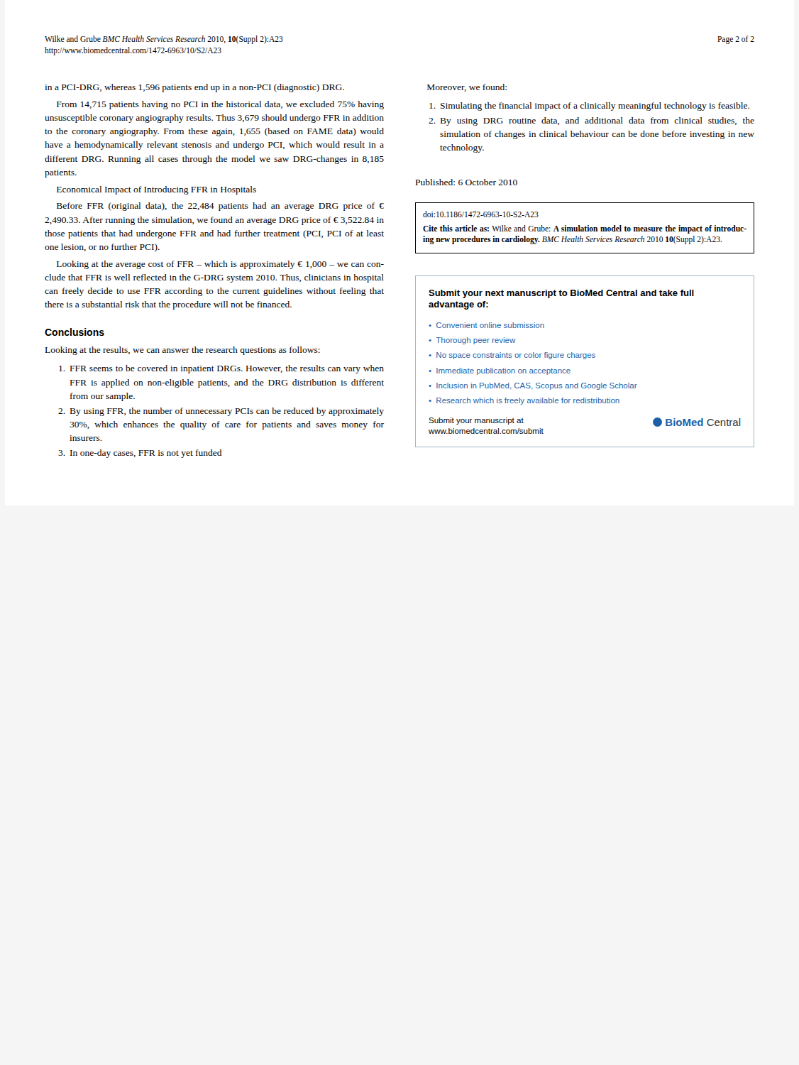Wilke and Grube BMC Health Services Research 2010, 10(Suppl 2):A23
http://www.biomedcentral.com/1472-6963/10/S2/A23
Page 2 of 2
in a PCI-DRG, whereas 1,596 patients end up in a non-PCI (diagnostic) DRG.
From 14,715 patients having no PCI in the historical data, we excluded 75% having unsusceptible coronary angiography results. Thus 3,679 should undergo FFR in addition to the coronary angiography. From these again, 1,655 (based on FAME data) would have a hemodynamically relevant stenosis and undergo PCI, which would result in a different DRG. Running all cases through the model we saw DRG-changes in 8,185 patients.
Economical Impact of Introducing FFR in Hospitals
Before FFR (original data), the 22,484 patients had an average DRG price of € 2,490.33. After running the simulation, we found an average DRG price of € 3,522.84 in those patients that had undergone FFR and had further treatment (PCI, PCI of at least one lesion, or no further PCI).
Looking at the average cost of FFR – which is approximately € 1,000 – we can conclude that FFR is well reflected in the G-DRG system 2010. Thus, clinicians in hospital can freely decide to use FFR according to the current guidelines without feeling that there is a substantial risk that the procedure will not be financed.
Conclusions
Looking at the results, we can answer the research questions as follows:
FFR seems to be covered in inpatient DRGs. However, the results can vary when FFR is applied on non-eligible patients, and the DRG distribution is different from our sample.
By using FFR, the number of unnecessary PCIs can be reduced by approximately 30%, which enhances the quality of care for patients and saves money for insurers.
In one-day cases, FFR is not yet funded
Moreover, we found:
Simulating the financial impact of a clinically meaningful technology is feasible.
By using DRG routine data, and additional data from clinical studies, the simulation of changes in clinical behaviour can be done before investing in new technology.
Published: 6 October 2010
doi:10.1186/1472-6963-10-S2-A23
Cite this article as: Wilke and Grube: A simulation model to measure the impact of introducing new procedures in cardiology. BMC Health Services Research 2010 10(Suppl 2):A23.
Submit your next manuscript to BioMed Central and take full advantage of:
Convenient online submission
Thorough peer review
No space constraints or color figure charges
Immediate publication on acceptance
Inclusion in PubMed, CAS, Scopus and Google Scholar
Research which is freely available for redistribution
Submit your manuscript at
www.biomedcentral.com/submit
BioMed Central